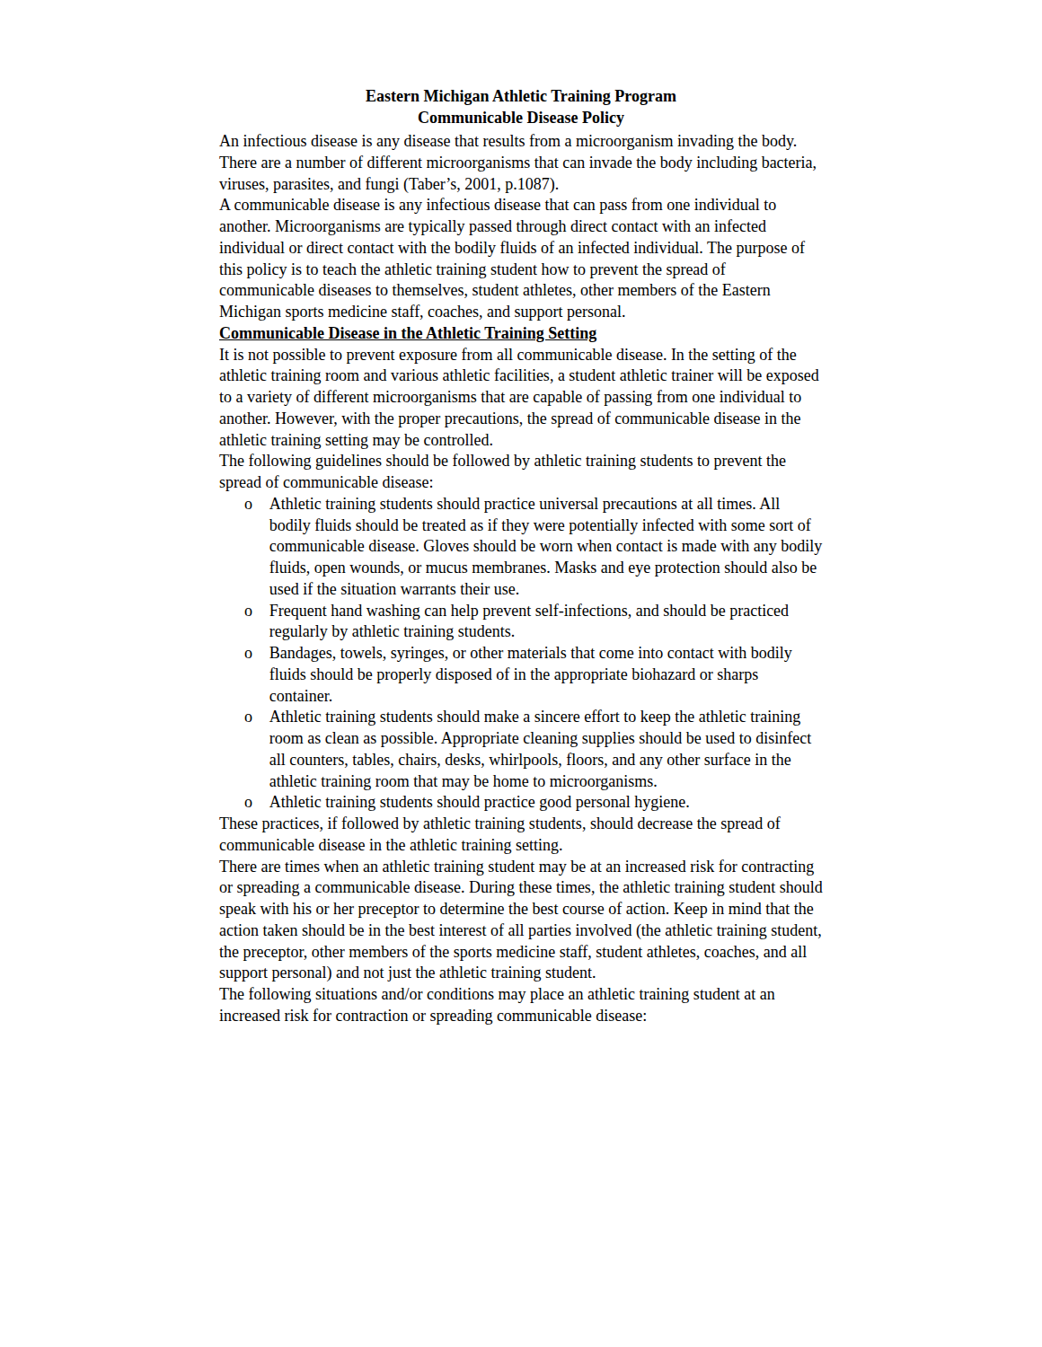Eastern Michigan Athletic Training Program Communicable Disease Policy
An infectious disease is any disease that results from a microorganism invading the body. There are a number of different microorganisms that can invade the body including bacteria, viruses, parasites, and fungi (Taber’s, 2001, p.1087).
A communicable disease is any infectious disease that can pass from one individual to another. Microorganisms are typically passed through direct contact with an infected individual or direct contact with the bodily fluids of an infected individual. The purpose of this policy is to teach the athletic training student how to prevent the spread of communicable diseases to themselves, student athletes, other members of the Eastern Michigan sports medicine staff, coaches, and support personal.
Communicable Disease in the Athletic Training Setting
It is not possible to prevent exposure from all communicable disease. In the setting of the athletic training room and various athletic facilities, a student athletic trainer will be exposed to a variety of different microorganisms that are capable of passing from one individual to another. However, with the proper precautions, the spread of communicable disease in the athletic training setting may be controlled.
The following guidelines should be followed by athletic training students to prevent the spread of communicable disease:
Athletic training students should practice universal precautions at all times. All bodily fluids should be treated as if they were potentially infected with some sort of communicable disease. Gloves should be worn when contact is made with any bodily fluids, open wounds, or mucus membranes. Masks and eye protection should also be used if the situation warrants their use.
Frequent hand washing can help prevent self-infections, and should be practiced regularly by athletic training students.
Bandages, towels, syringes, or other materials that come into contact with bodily fluids should be properly disposed of in the appropriate biohazard or sharps container.
Athletic training students should make a sincere effort to keep the athletic training room as clean as possible. Appropriate cleaning supplies should be used to disinfect all counters, tables, chairs, desks, whirlpools, floors, and any other surface in the athletic training room that may be home to microorganisms.
Athletic training students should practice good personal hygiene.
These practices, if followed by athletic training students, should decrease the spread of communicable disease in the athletic training setting.
There are times when an athletic training student may be at an increased risk for contracting or spreading a communicable disease. During these times, the athletic training student should speak with his or her preceptor to determine the best course of action. Keep in mind that the action taken should be in the best interest of all parties involved (the athletic training student, the preceptor, other members of the sports medicine staff, student athletes, coaches, and all support personal) and not just the athletic training student.
The following situations and/or conditions may place an athletic training student at an increased risk for contraction or spreading communicable disease: